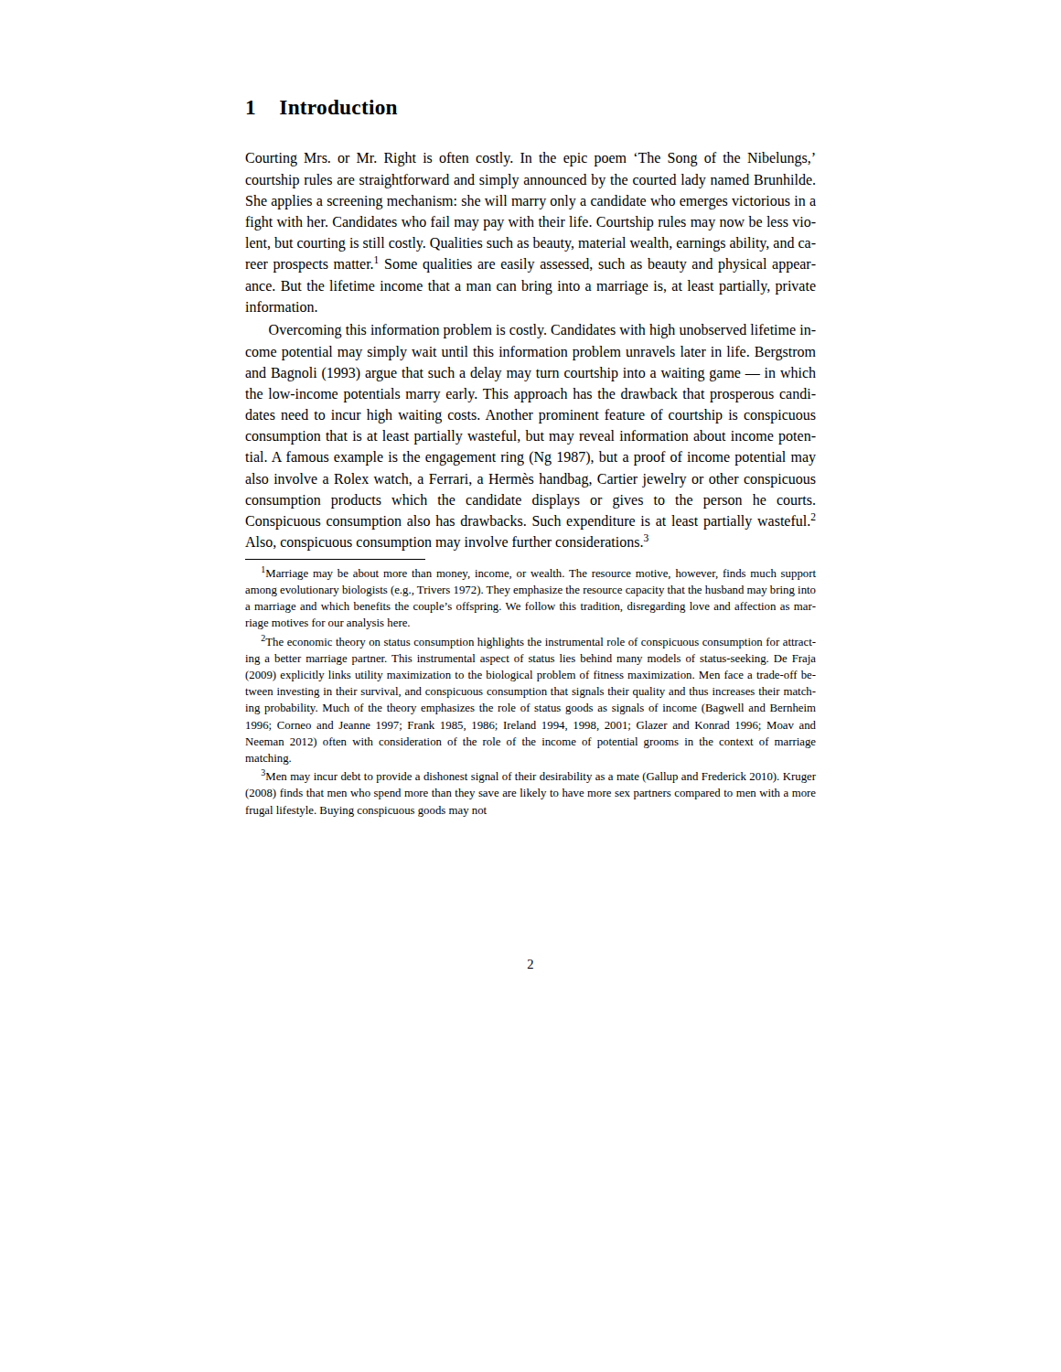1 Introduction
Courting Mrs. or Mr. Right is often costly. In the epic poem ‘The Song of the Nibelungs,’ courtship rules are straightforward and simply announced by the courted lady named Brunhilde. She applies a screening mechanism: she will marry only a candidate who emerges victorious in a fight with her. Candidates who fail may pay with their life. Courtship rules may now be less violent, but courting is still costly. Qualities such as beauty, material wealth, earnings ability, and career prospects matter.1 Some qualities are easily assessed, such as beauty and physical appearance. But the lifetime income that a man can bring into a marriage is, at least partially, private information.
Overcoming this information problem is costly. Candidates with high unobserved lifetime income potential may simply wait until this information problem unravels later in life. Bergstrom and Bagnoli (1993) argue that such a delay may turn courtship into a waiting game — in which the low-income potentials marry early. This approach has the drawback that prosperous candidates need to incur high waiting costs. Another prominent feature of courtship is conspicuous consumption that is at least partially wasteful, but may reveal information about income potential. A famous example is the engagement ring (Ng 1987), but a proof of income potential may also involve a Rolex watch, a Ferrari, a Hermès handbag, Cartier jewelry or other conspicuous consumption products which the candidate displays or gives to the person he courts. Conspicuous consumption also has drawbacks. Such expenditure is at least partially wasteful.2 Also, conspicuous consumption may involve further considerations.3
1Marriage may be about more than money, income, or wealth. The resource motive, however, finds much support among evolutionary biologists (e.g., Trivers 1972). They emphasize the resource capacity that the husband may bring into a marriage and which benefits the couple’s offspring. We follow this tradition, disregarding love and affection as marriage motives for our analysis here.
2The economic theory on status consumption highlights the instrumental role of conspicuous consumption for attracting a better marriage partner. This instrumental aspect of status lies behind many models of status-seeking. De Fraja (2009) explicitly links utility maximization to the biological problem of fitness maximization. Men face a trade-off between investing in their survival, and conspicuous consumption that signals their quality and thus increases their matching probability. Much of the theory emphasizes the role of status goods as signals of income (Bagwell and Bernheim 1996; Corneo and Jeanne 1997; Frank 1985, 1986; Ireland 1994, 1998, 2001; Glazer and Konrad 1996; Moav and Neeman 2012) often with consideration of the role of the income of potential grooms in the context of marriage matching.
3Men may incur debt to provide a dishonest signal of their desirability as a mate (Gallup and Frederick 2010). Kruger (2008) finds that men who spend more than they save are likely to have more sex partners compared to men with a more frugal lifestyle. Buying conspicuous goods may not
2